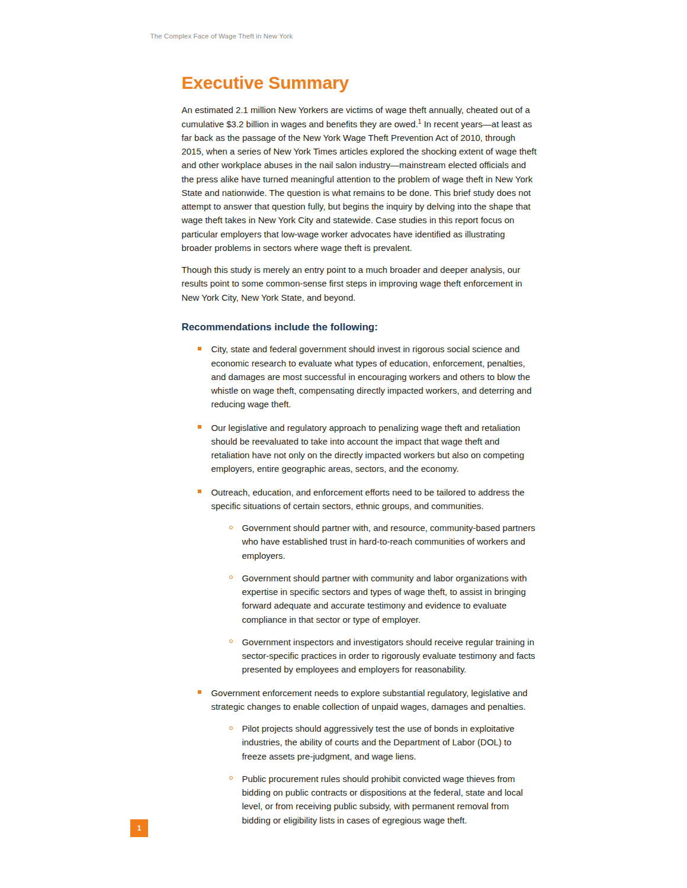The Complex Face of Wage Theft in New York
Executive Summary
An estimated 2.1 million New Yorkers are victims of wage theft annually, cheated out of a cumulative $3.2 billion in wages and benefits they are owed.1 In recent years—at least as far back as the passage of the New York Wage Theft Prevention Act of 2010, through 2015, when a series of New York Times articles explored the shocking extent of wage theft and other workplace abuses in the nail salon industry—mainstream elected officials and the press alike have turned meaningful attention to the problem of wage theft in New York State and nationwide. The question is what remains to be done. This brief study does not attempt to answer that question fully, but begins the inquiry by delving into the shape that wage theft takes in New York City and statewide. Case studies in this report focus on particular employers that low-wage worker advocates have identified as illustrating broader problems in sectors where wage theft is prevalent.
Though this study is merely an entry point to a much broader and deeper analysis, our results point to some common-sense first steps in improving wage theft enforcement in New York City, New York State, and beyond.
Recommendations include the following:
City, state and federal government should invest in rigorous social science and economic research to evaluate what types of education, enforcement, penalties, and damages are most successful in encouraging workers and others to blow the whistle on wage theft, compensating directly impacted workers, and deterring and reducing wage theft.
Our legislative and regulatory approach to penalizing wage theft and retaliation should be reevaluated to take into account the impact that wage theft and retaliation have not only on the directly impacted workers but also on competing employers, entire geographic areas, sectors, and the economy.
Outreach, education, and enforcement efforts need to be tailored to address the specific situations of certain sectors, ethnic groups, and communities.
Government should partner with, and resource, community-based partners who have established trust in hard-to-reach communities of workers and employers.
Government should partner with community and labor organizations with expertise in specific sectors and types of wage theft, to assist in bringing forward adequate and accurate testimony and evidence to evaluate compliance in that sector or type of employer.
Government inspectors and investigators should receive regular training in sector-specific practices in order to rigorously evaluate testimony and facts presented by employees and employers for reasonability.
Government enforcement needs to explore substantial regulatory, legislative and strategic changes to enable collection of unpaid wages, damages and penalties.
Pilot projects should aggressively test the use of bonds in exploitative industries, the ability of courts and the Department of Labor (DOL) to freeze assets pre-judgment, and wage liens.
Public procurement rules should prohibit convicted wage thieves from bidding on public contracts or dispositions at the federal, state and local level, or from receiving public subsidy, with permanent removal from bidding or eligibility lists in cases of egregious wage theft.
1